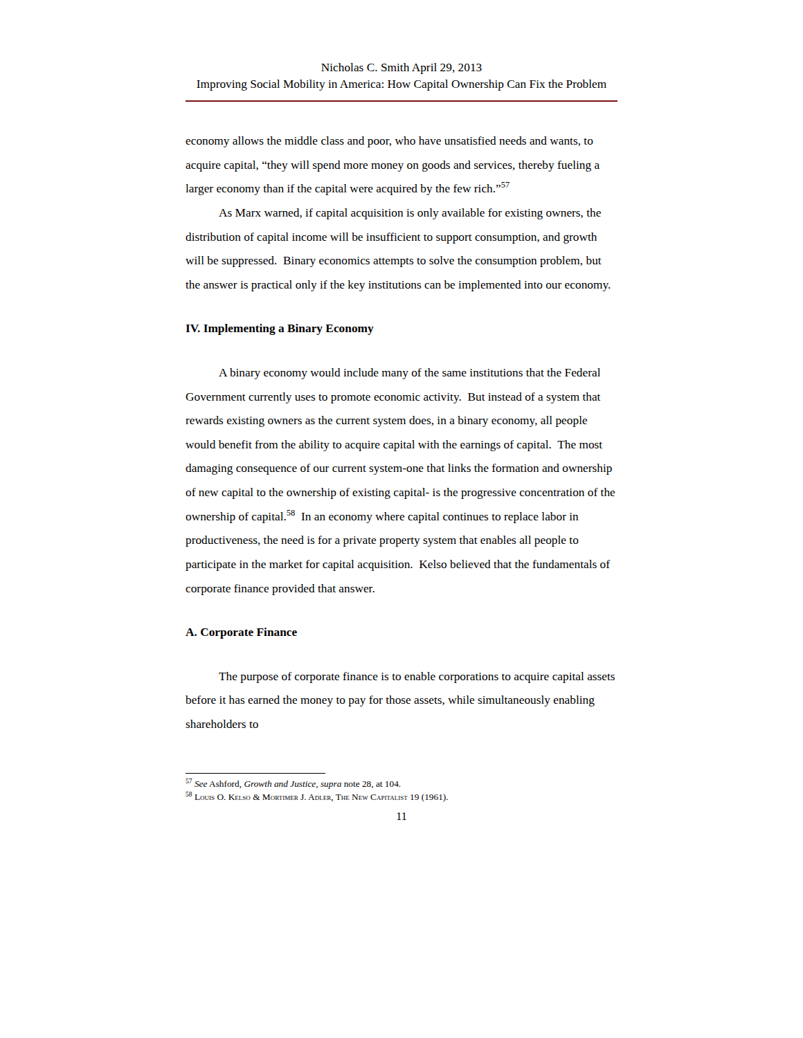Nicholas C. Smith April 29, 2013 Improving Social Mobility in America: How Capital Ownership Can Fix the Problem
economy allows the middle class and poor, who have unsatisfied needs and wants, to acquire capital, “they will spend more money on goods and services, thereby fueling a larger economy than if the capital were acquired by the few rich.”57
As Marx warned, if capital acquisition is only available for existing owners, the distribution of capital income will be insufficient to support consumption, and growth will be suppressed. Binary economics attempts to solve the consumption problem, but the answer is practical only if the key institutions can be implemented into our economy.
IV. Implementing a Binary Economy
A binary economy would include many of the same institutions that the Federal Government currently uses to promote economic activity. But instead of a system that rewards existing owners as the current system does, in a binary economy, all people would benefit from the ability to acquire capital with the earnings of capital. The most damaging consequence of our current system-one that links the formation and ownership of new capital to the ownership of existing capital- is the progressive concentration of the ownership of capital.58 In an economy where capital continues to replace labor in productiveness, the need is for a private property system that enables all people to participate in the market for capital acquisition. Kelso believed that the fundamentals of corporate finance provided that answer.
A. Corporate Finance
The purpose of corporate finance is to enable corporations to acquire capital assets before it has earned the money to pay for those assets, while simultaneously enabling shareholders to
57 See Ashford, Growth and Justice, supra note 28, at 104.
58 Louis O. Kelso & Mortimer J. Adler, The New Capitalist 19 (1961).
11